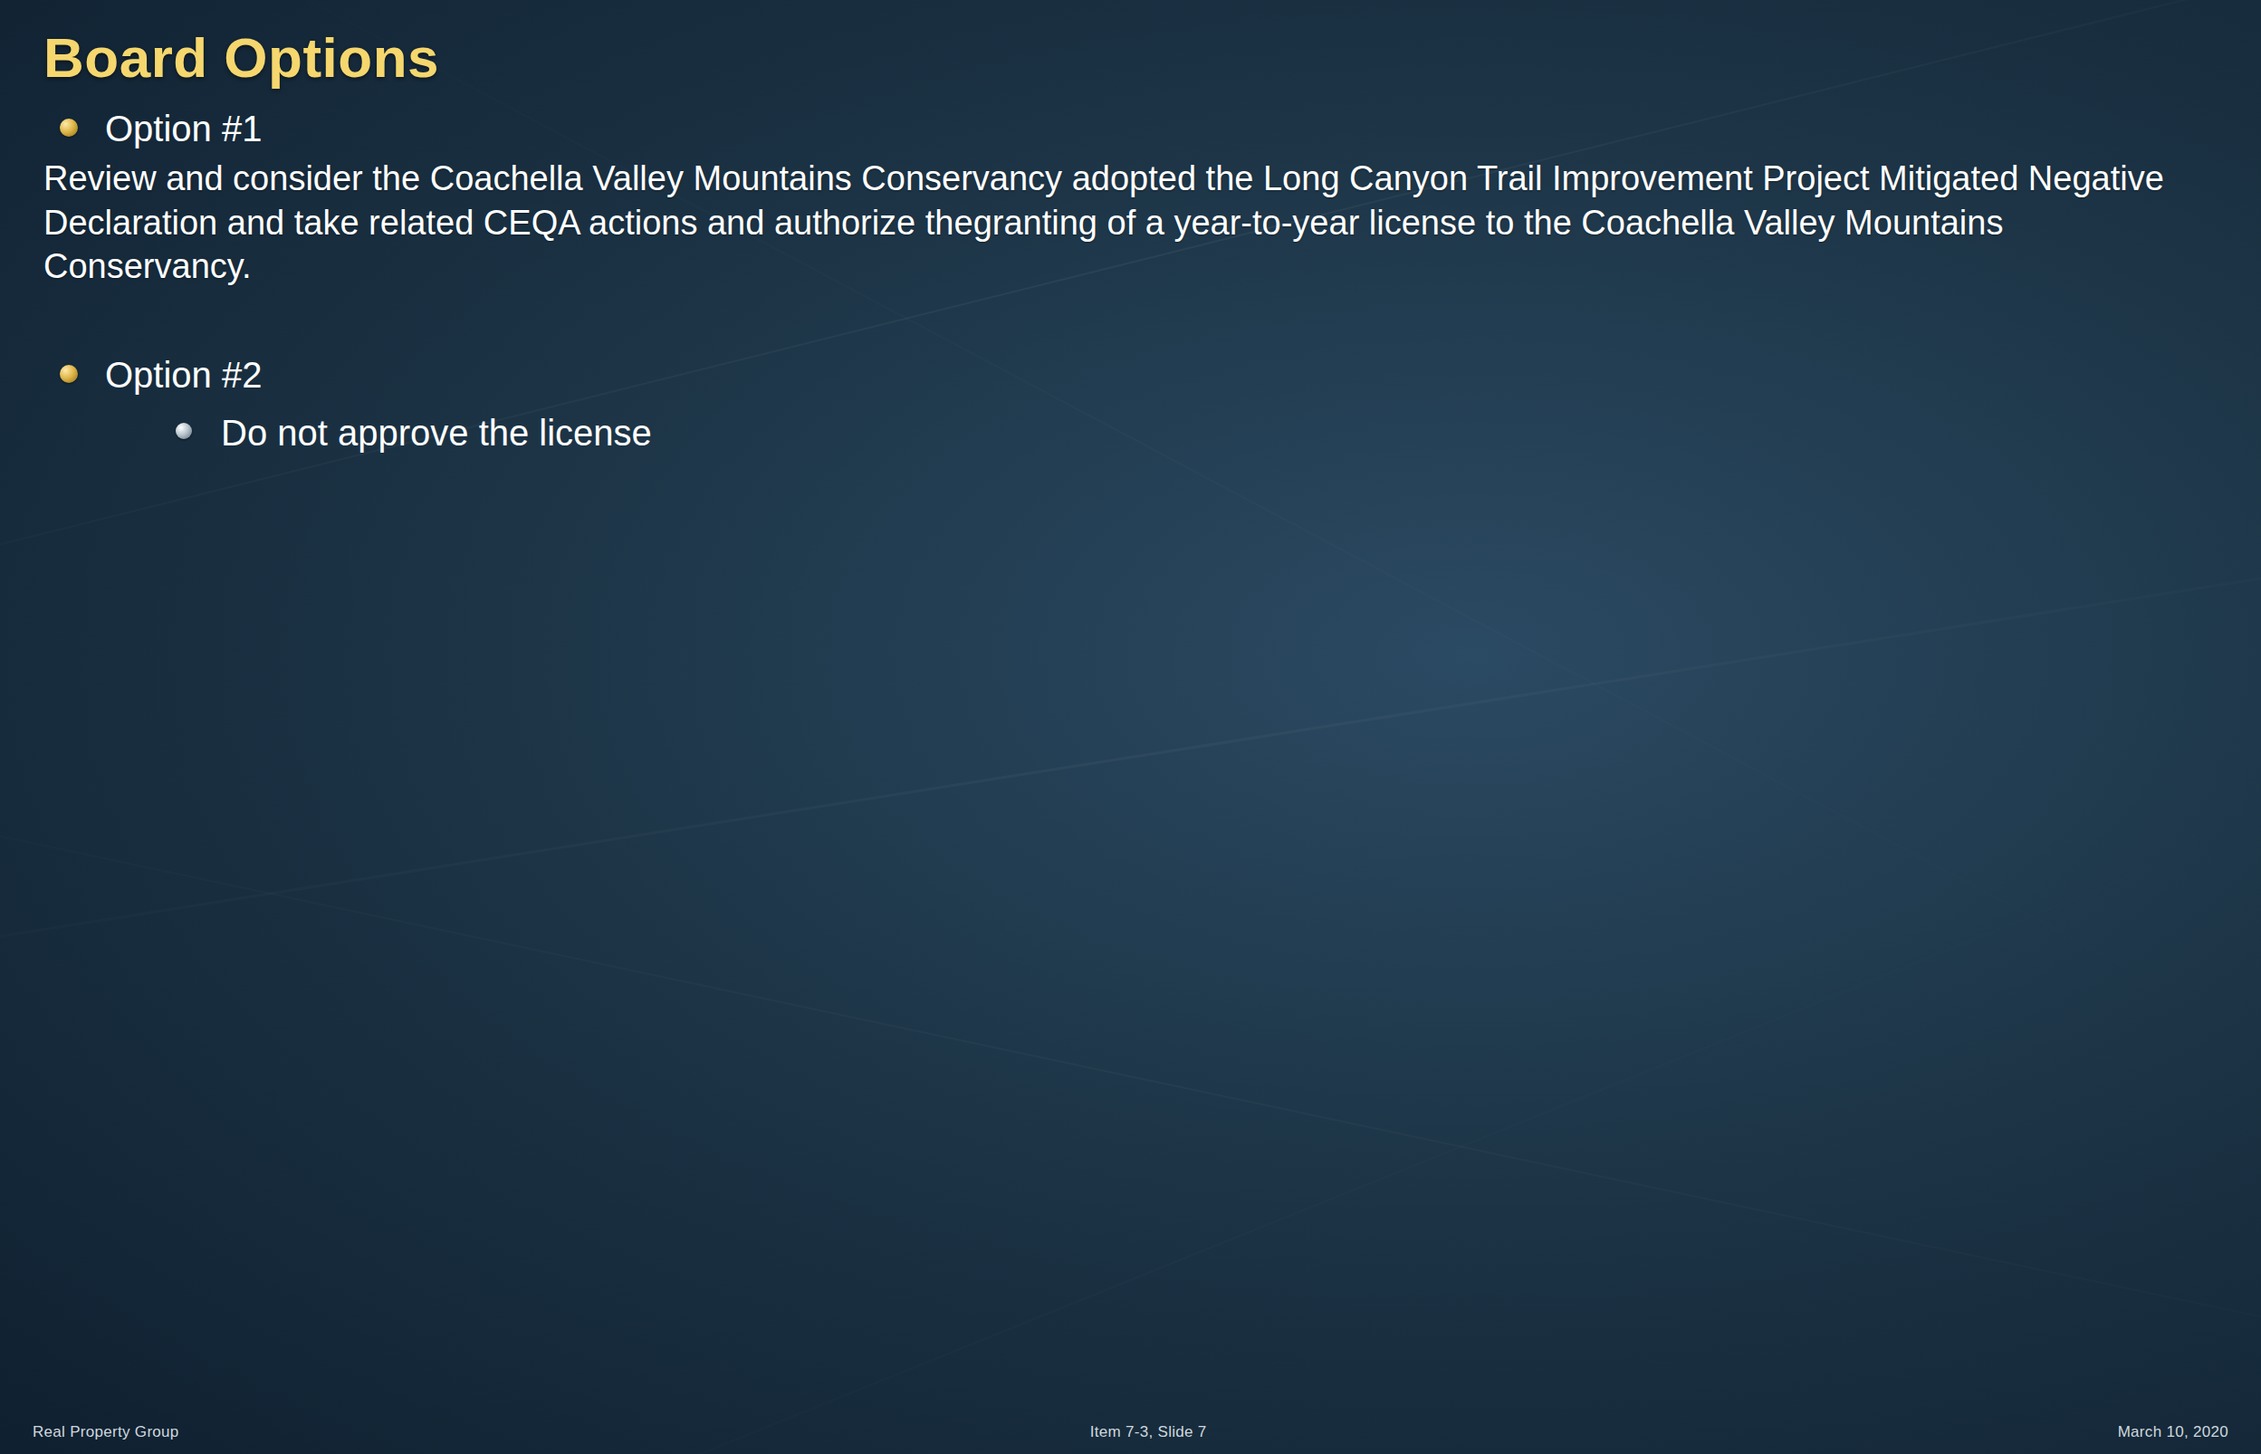Board Options
Option #1
Review and consider the Coachella Valley Mountains Conservancy adopted the Long Canyon Trail Improvement Project Mitigated Negative Declaration and take related CEQA actions and authorize thegranting of a year-to-year license to the Coachella Valley Mountains Conservancy.
Option #2
Do not approve the license
Real Property Group
Item 7-3, Slide 7
March 10, 2020